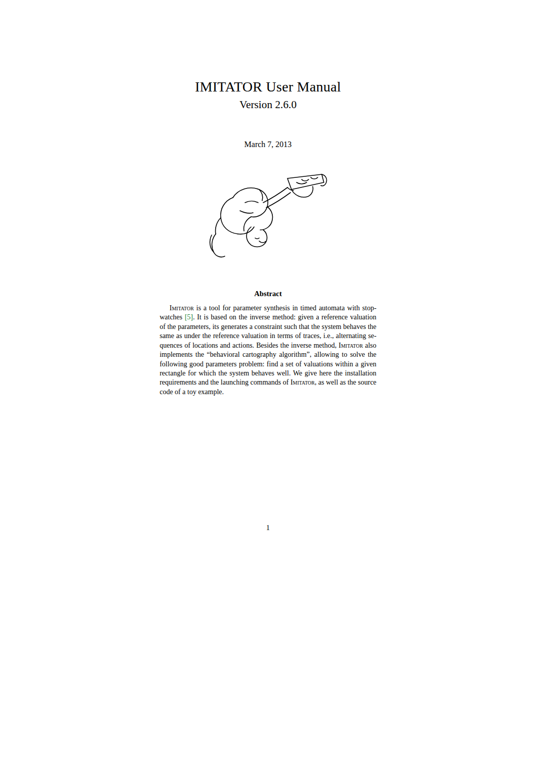IMITATOR User Manual
Version 2.6.0
March 7, 2013
Abstract
Imitator is a tool for parameter synthesis in timed automata with stopwatches [5]. It is based on the inverse method: given a reference valuation of the parameters, its generates a constraint such that the system behaves the same as under the reference valuation in terms of traces, i.e., alternating sequences of locations and actions. Besides the inverse method, Imitator also implements the “behavioral cartography algorithm”, allowing to solve the following good parameters problem: find a set of valuations within a given rectangle for which the system behaves well. We give here the installation requirements and the launching commands of Imitator, as well as the source code of a toy example.
1